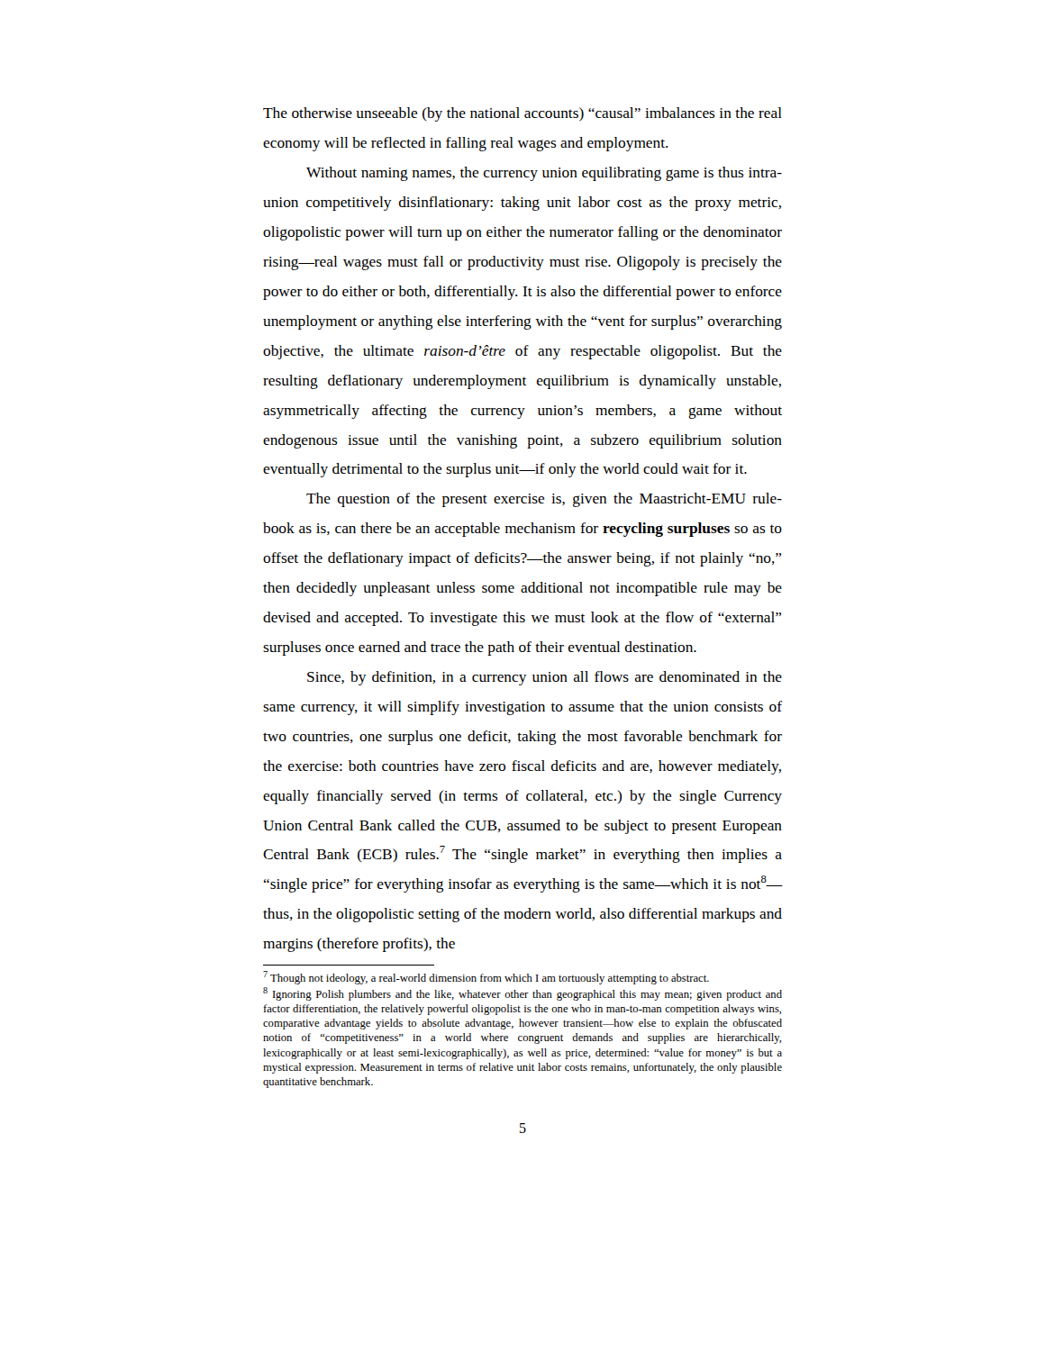The otherwise unseeable (by the national accounts) “causal” imbalances in the real economy will be reflected in falling real wages and employment.
Without naming names, the currency union equilibrating game is thus intra-union competitively disinflationary: taking unit labor cost as the proxy metric, oligopolistic power will turn up on either the numerator falling or the denominator rising—real wages must fall or productivity must rise. Oligopoly is precisely the power to do either or both, differentially. It is also the differential power to enforce unemployment or anything else interfering with the “vent for surplus” overarching objective, the ultimate raison-d’être of any respectable oligopolist. But the resulting deflationary underemployment equilibrium is dynamically unstable, asymmetrically affecting the currency union’s members, a game without endogenous issue until the vanishing point, a subzero equilibrium solution eventually detrimental to the surplus unit—if only the world could wait for it.
The question of the present exercise is, given the Maastricht-EMU rule-book as is, can there be an acceptable mechanism for recycling surpluses so as to offset the deflationary impact of deficits?—the answer being, if not plainly “no,” then decidedly unpleasant unless some additional not incompatible rule may be devised and accepted. To investigate this we must look at the flow of “external” surpluses once earned and trace the path of their eventual destination.
Since, by definition, in a currency union all flows are denominated in the same currency, it will simplify investigation to assume that the union consists of two countries, one surplus one deficit, taking the most favorable benchmark for the exercise: both countries have zero fiscal deficits and are, however mediately, equally financially served (in terms of collateral, etc.) by the single Currency Union Central Bank called the CUB, assumed to be subject to present European Central Bank (ECB) rules.7 The “single market” in everything then implies a “single price” for everything insofar as everything is the same—which it is not8—thus, in the oligopolistic setting of the modern world, also differential markups and margins (therefore profits), the
7 Though not ideology, a real-world dimension from which I am tortuously attempting to abstract.
8 Ignoring Polish plumbers and the like, whatever other than geographical this may mean; given product and factor differentiation, the relatively powerful oligopolist is the one who in man-to-man competition always wins, comparative advantage yields to absolute advantage, however transient—how else to explain the obfuscated notion of “competitiveness” in a world where congruent demands and supplies are hierarchically, lexicographically or at least semi-lexicographically), as well as price, determined: “value for money” is but a mystical expression. Measurement in terms of relative unit labor costs remains, unfortunately, the only plausible quantitative benchmark.
5